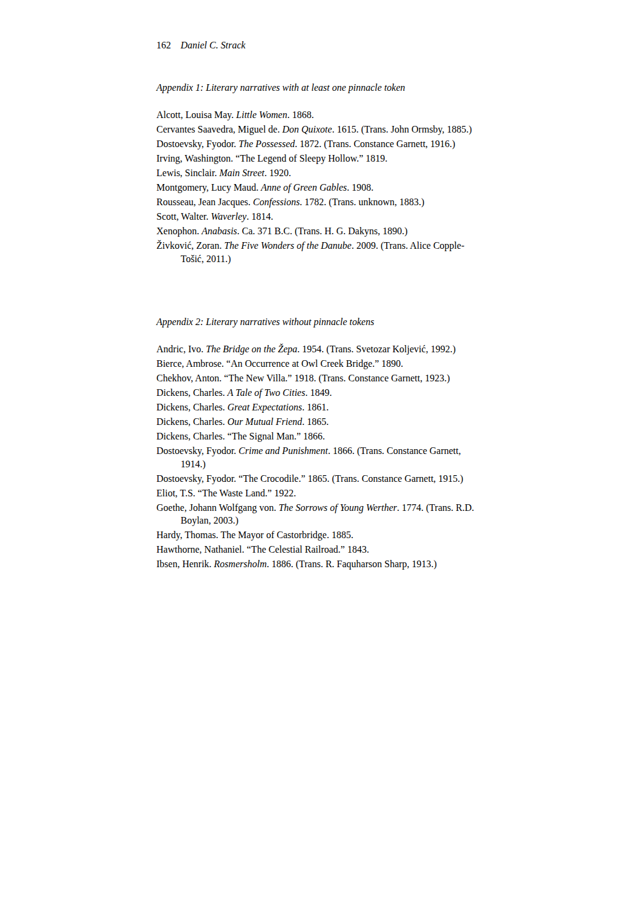162 Daniel C. Strack
Appendix 1: Literary narratives with at least one pinnacle token
Alcott, Louisa May. Little Women. 1868.
Cervantes Saavedra, Miguel de. Don Quixote. 1615. (Trans. John Ormsby, 1885.)
Dostoevsky, Fyodor. The Possessed. 1872. (Trans. Constance Garnett, 1916.)
Irving, Washington. “The Legend of Sleepy Hollow.” 1819.
Lewis, Sinclair. Main Street. 1920.
Montgomery, Lucy Maud. Anne of Green Gables. 1908.
Rousseau, Jean Jacques. Confessions. 1782. (Trans. unknown, 1883.)
Scott, Walter. Waverley. 1814.
Xenophon. Anabasis. Ca. 371 B.C. (Trans. H. G. Dakyns, 1890.)
Živković, Zoran. The Five Wonders of the Danube. 2009. (Trans. Alice Copple-Tošić, 2011.)
Appendix 2: Literary narratives without pinnacle tokens
Andric, Ivo. The Bridge on the Žepa. 1954. (Trans. Svetozar Koljević, 1992.)
Bierce, Ambrose. “An Occurrence at Owl Creek Bridge.” 1890.
Chekhov, Anton. “The New Villa.” 1918. (Trans. Constance Garnett, 1923.)
Dickens, Charles. A Tale of Two Cities. 1849.
Dickens, Charles. Great Expectations. 1861.
Dickens, Charles. Our Mutual Friend. 1865.
Dickens, Charles. “The Signal Man.” 1866.
Dostoevsky, Fyodor. Crime and Punishment. 1866. (Trans. Constance Garnett, 1914.)
Dostoevsky, Fyodor. “The Crocodile.” 1865. (Trans. Constance Garnett, 1915.)
Eliot, T.S. “The Waste Land.” 1922.
Goethe, Johann Wolfgang von. The Sorrows of Young Werther. 1774. (Trans. R.D. Boylan, 2003.)
Hardy, Thomas. The Mayor of Castorbridge. 1885.
Hawthorne, Nathaniel. “The Celestial Railroad.” 1843.
Ibsen, Henrik. Rosmersholm. 1886. (Trans. R. Faquharson Sharp, 1913.)